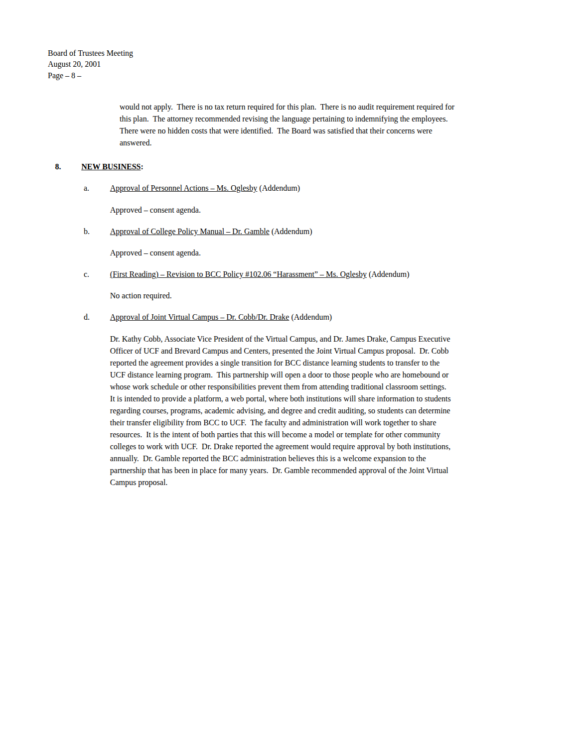Board of Trustees Meeting
August 20, 2001
Page – 8 –
would not apply. There is no tax return required for this plan. There is no audit requirement required for this plan. The attorney recommended revising the language pertaining to indemnifying the employees. There were no hidden costs that were identified. The Board was satisfied that their concerns were answered.
8. NEW BUSINESS:
a. Approval of Personnel Actions – Ms. Oglesby (Addendum)
Approved – consent agenda.
b. Approval of College Policy Manual – Dr. Gamble (Addendum)
Approved – consent agenda.
c.(First Reading) – Revision to BCC Policy #102.06 “Harassment” – Ms. Oglesby (Addendum)
No action required.
d. Approval of Joint Virtual Campus – Dr. Cobb/Dr. Drake (Addendum)
Dr. Kathy Cobb, Associate Vice President of the Virtual Campus, and Dr. James Drake, Campus Executive Officer of UCF and Brevard Campus and Centers, presented the Joint Virtual Campus proposal. Dr. Cobb reported the agreement provides a single transition for BCC distance learning students to transfer to the UCF distance learning program. This partnership will open a door to those people who are homebound or whose work schedule or other responsibilities prevent them from attending traditional classroom settings. It is intended to provide a platform, a web portal, where both institutions will share information to students regarding courses, programs, academic advising, and degree and credit auditing, so students can determine their transfer eligibility from BCC to UCF. The faculty and administration will work together to share resources. It is the intent of both parties that this will become a model or template for other community colleges to work with UCF. Dr. Drake reported the agreement would require approval by both institutions, annually. Dr. Gamble reported the BCC administration believes this is a welcome expansion to the partnership that has been in place for many years. Dr. Gamble recommended approval of the Joint Virtual Campus proposal.